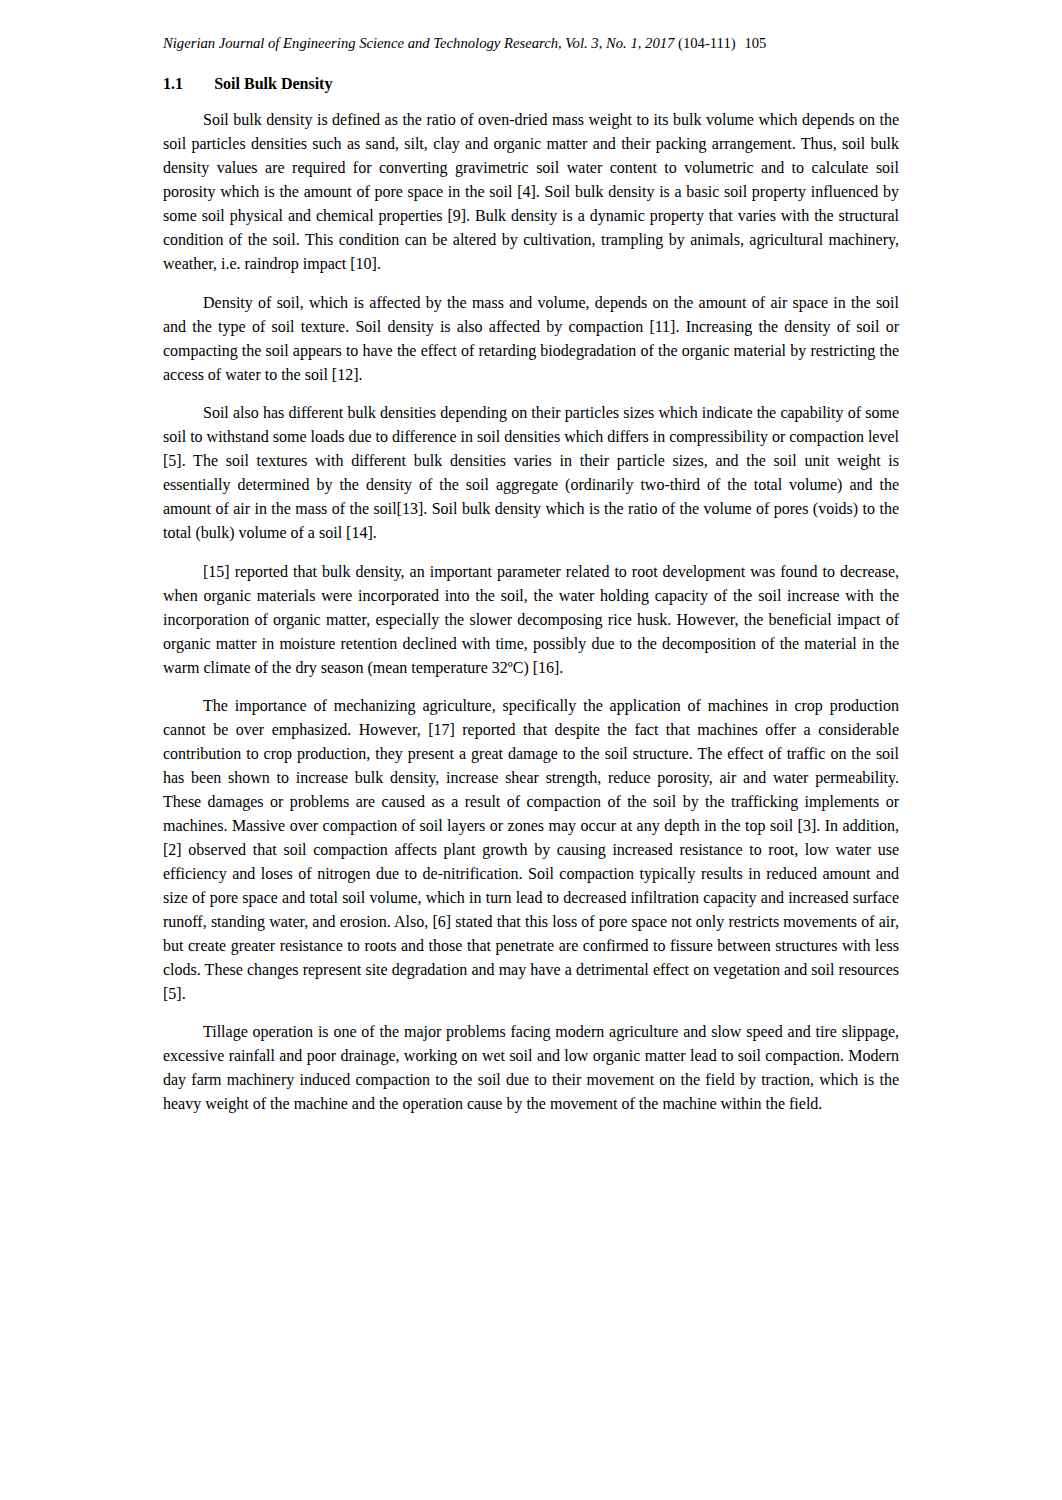Nigerian Journal of Engineering Science and Technology Research, Vol. 3, No. 1, 2017 (104-111) 105
1.1 Soil Bulk Density
Soil bulk density is defined as the ratio of oven-dried mass weight to its bulk volume which depends on the soil particles densities such as sand, silt, clay and organic matter and their packing arrangement. Thus, soil bulk density values are required for converting gravimetric soil water content to volumetric and to calculate soil porosity which is the amount of pore space in the soil [4]. Soil bulk density is a basic soil property influenced by some soil physical and chemical properties [9]. Bulk density is a dynamic property that varies with the structural condition of the soil. This condition can be altered by cultivation, trampling by animals, agricultural machinery, weather, i.e. raindrop impact [10].
Density of soil, which is affected by the mass and volume, depends on the amount of air space in the soil and the type of soil texture. Soil density is also affected by compaction [11]. Increasing the density of soil or compacting the soil appears to have the effect of retarding biodegradation of the organic material by restricting the access of water to the soil [12].
Soil also has different bulk densities depending on their particles sizes which indicate the capability of some soil to withstand some loads due to difference in soil densities which differs in compressibility or compaction level [5]. The soil textures with different bulk densities varies in their particle sizes, and the soil unit weight is essentially determined by the density of the soil aggregate (ordinarily two-third of the total volume) and the amount of air in the mass of the soil[13]. Soil bulk density which is the ratio of the volume of pores (voids) to the total (bulk) volume of a soil [14].
[15] reported that bulk density, an important parameter related to root development was found to decrease, when organic materials were incorporated into the soil, the water holding capacity of the soil increase with the incorporation of organic matter, especially the slower decomposing rice husk. However, the beneficial impact of organic matter in moisture retention declined with time, possibly due to the decomposition of the material in the warm climate of the dry season (mean temperature 32ºC) [16].
The importance of mechanizing agriculture, specifically the application of machines in crop production cannot be over emphasized. However, [17] reported that despite the fact that machines offer a considerable contribution to crop production, they present a great damage to the soil structure. The effect of traffic on the soil has been shown to increase bulk density, increase shear strength, reduce porosity, air and water permeability. These damages or problems are caused as a result of compaction of the soil by the trafficking implements or machines. Massive over compaction of soil layers or zones may occur at any depth in the top soil [3]. In addition, [2] observed that soil compaction affects plant growth by causing increased resistance to root, low water use efficiency and loses of nitrogen due to de-nitrification. Soil compaction typically results in reduced amount and size of pore space and total soil volume, which in turn lead to decreased infiltration capacity and increased surface runoff, standing water, and erosion. Also, [6] stated that this loss of pore space not only restricts movements of air, but create greater resistance to roots and those that penetrate are confirmed to fissure between structures with less clods. These changes represent site degradation and may have a detrimental effect on vegetation and soil resources [5].
Tillage operation is one of the major problems facing modern agriculture and slow speed and tire slippage, excessive rainfall and poor drainage, working on wet soil and low organic matter lead to soil compaction. Modern day farm machinery induced compaction to the soil due to their movement on the field by traction, which is the heavy weight of the machine and the operation cause by the movement of the machine within the field.